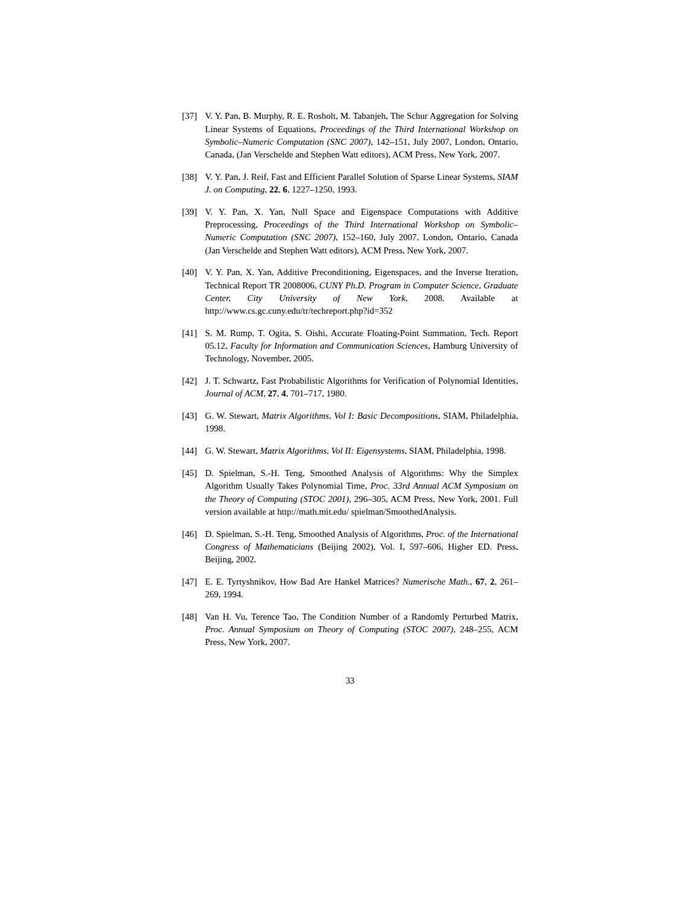[37] V. Y. Pan, B. Murphy, R. E. Rosholt, M. Tabanjeh, The Schur Aggregation for Solving Linear Systems of Equations, Proceedings of the Third International Workshop on Symbolic–Numeric Computation (SNC 2007), 142–151, July 2007, London, Ontario, Canada, (Jan Verschelde and Stephen Watt editors), ACM Press, New York, 2007.
[38] V. Y. Pan, J. Reif, Fast and Efficient Parallel Solution of Sparse Linear Systems, SIAM J. on Computing, 22, 6, 1227–1250, 1993.
[39] V. Y. Pan, X. Yan, Null Space and Eigenspace Computations with Additive Preprocessing, Proceedings of the Third International Workshop on Symbolic–Numeric Computation (SNC 2007), 152–160, July 2007, London, Ontario, Canada (Jan Verschelde and Stephen Watt editors), ACM Press, New York, 2007.
[40] V. Y. Pan, X. Yan, Additive Preconditioning, Eigenspaces, and the Inverse Iteration, Technical Report TR 2008006, CUNY Ph.D. Program in Computer Science, Graduate Center, City University of New York, 2008. Available at http://www.cs.gc.cuny.edu/tr/techreport.php?id=352
[41] S. M. Rump, T. Ogita, S. Oishi, Accurate Floating-Point Summation, Tech. Report 05.12, Faculty for Information and Communication Sciences, Hamburg University of Technology, November, 2005.
[42] J. T. Schwartz, Fast Probabilistic Algorithms for Verification of Polynomial Identities, Journal of ACM, 27, 4, 701–717, 1980.
[43] G. W. Stewart, Matrix Algorithms, Vol I: Basic Decompositions, SIAM, Philadelphia, 1998.
[44] G. W. Stewart, Matrix Algorithms, Vol II: Eigensystems, SIAM, Philadelphia, 1998.
[45] D. Spielman, S.-H. Teng, Smoothed Analysis of Algorithms: Why the Simplex Algorithm Usually Takes Polynomial Time, Proc. 33rd Annual ACM Symposium on the Theory of Computing (STOC 2001), 296–305, ACM Press, New York, 2001. Full version available at http://math.mit.edu/ spielman/SmoothedAnalysis.
[46] D. Spielman, S.-H. Teng, Smoothed Analysis of Algorithms, Proc. of the International Congress of Mathematicians (Beijing 2002), Vol. I, 597–606, Higher ED. Press, Beijing, 2002.
[47] E. E. Tyrtyshnikov, How Bad Are Hankel Matrices? Numerische Math., 67, 2, 261–269, 1994.
[48] Van H. Vu, Terence Tao, The Condition Number of a Randomly Perturbed Matrix, Proc. Annual Symposium on Theory of Computing (STOC 2007), 248–255, ACM Press, New York, 2007.
33